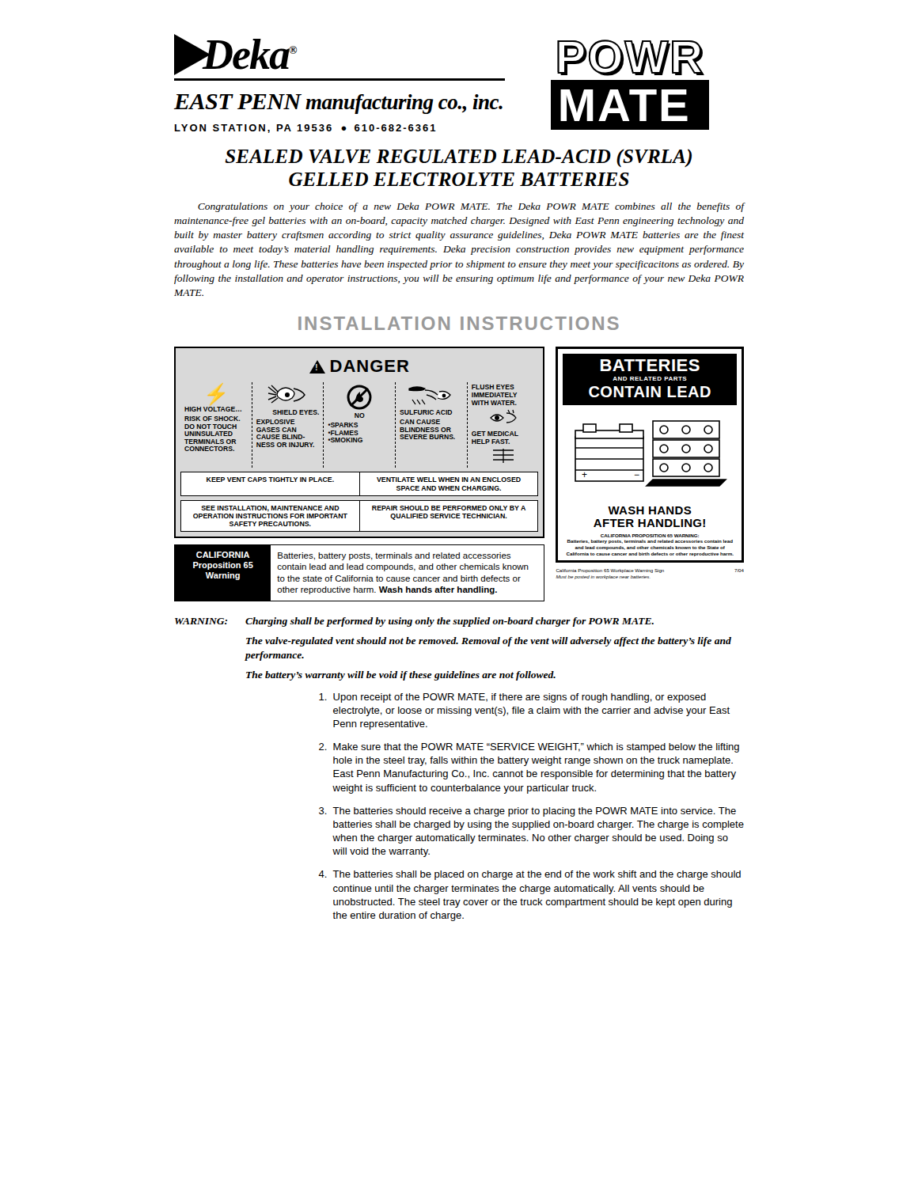Deka®
EAST PENN manufacturing co., inc.
LYON STATION, PA 19536 ● 610-682-6361
POWR
MATETM
SEALED VALVE REGULATED LEAD-ACID (SVRLA)
GELLED ELECTROLYTE BATTERIES
Congratulations on your choice of a new Deka POWR MATE. The Deka POWR MATE combines all the benefits of maintenance-free gel batteries with an on-board, capacity matched charger. Designed with East Penn engineering technology and built by master battery craftsmen according to strict quality assurance guidelines, Deka POWR MATE batteries are the finest available to meet today’s material handling requirements. Deka precision construction provides new equipment performance throughout a long life. These batteries have been inspected prior to shipment to ensure they meet your specificacitons as ordered. By following the installation and operator instructions, you will be ensuring optimum life and performance of your new Deka POWR MATE.
INSTALLATION INSTRUCTIONS
DANGER
⚡
HIGH VOLTAGE…
RISK OF SHOCK. DO NOT TOUCH UNINSULATED TERMINALS OR CONNECTORS.
SHIELD EYES.
EXPLOSIVE GASES CAN CAUSE BLIND­NESS OR INJURY.
NO
•SPARKS
•FLAMES
•SMOKING
SULFURIC ACID
CAN CAUSE BLINDNESS OR SEVERE BURNS.
FLUSH EYES IMMEDIATELY WITH WATER.
GET MEDICAL HELP FAST.
KEEP VENT CAPS TIGHTLY IN PLACE.
VENTILATE WELL WHEN IN AN ENCLOSED SPACE AND WHEN CHARGING.
SEE INSTALLATION, MAINTENANCE AND OPERATION INSTRUCTIONS FOR IMPORTANT SAFETY PRECAUTIONS.
REPAIR SHOULD BE PERFORMED ONLY BY A QUALIFIED SERVICE TECHNICIAN.
CALIFORNIA
Proposition 65
Warning
Batteries, battery posts, terminals and related accessories contain lead and lead compounds, and other chemicals known to the state of California to cause cancer and birth defects or other reproductive harm. Wash hands after handling.
BATTERIES
AND RELATED PARTS
CONTAIN LEAD
+ −
WASH HANDS
AFTER HANDLING!
CALIFORNIA PROPOSITION 65 WARNING:
Batteries, battery posts, terminals and related accessories contain lead and lead compounds, and other chemicals known to the State of California to cause cancer and birth defects or other reproductive harm.
7/04 California Proposition 65 Workplace Warning Sign
Must be posted in workplace near batteries.
WARNING:
Charging shall be performed by using only the supplied on-board charger for POWR MATE.
The valve-regulated vent should not be removed. Removal of the vent will adversely affect the battery’s life and performance.
The battery’s warranty will be void if these guidelines are not followed.
Upon receipt of the POWR MATE, if there are signs of rough handling, or exposed electrolyte, or loose or missing vent(s), file a claim with the carrier and advise your East Penn representative.
Make sure that the POWR MATE “SERVICE WEIGHT,” which is stamped below the lifting hole in the steel tray, falls within the battery weight range shown on the truck nameplate. East Penn Manufacturing Co., Inc. cannot be responsible for determining that the battery weight is sufficient to counterbalance your particular truck.
The batteries should receive a charge prior to placing the POWR MATE into service. The batteries shall be charged by using the supplied on-board charger. The charge is complete when the charger automatically terminates. No other charger should be used. Doing so will void the warranty.
The batteries shall be placed on charge at the end of the work shift and the charge should continue until the charger terminates the charge automatically. All vents should be unobstructed. The steel tray cover or the truck compartment should be kept open during the entire duration of charge.